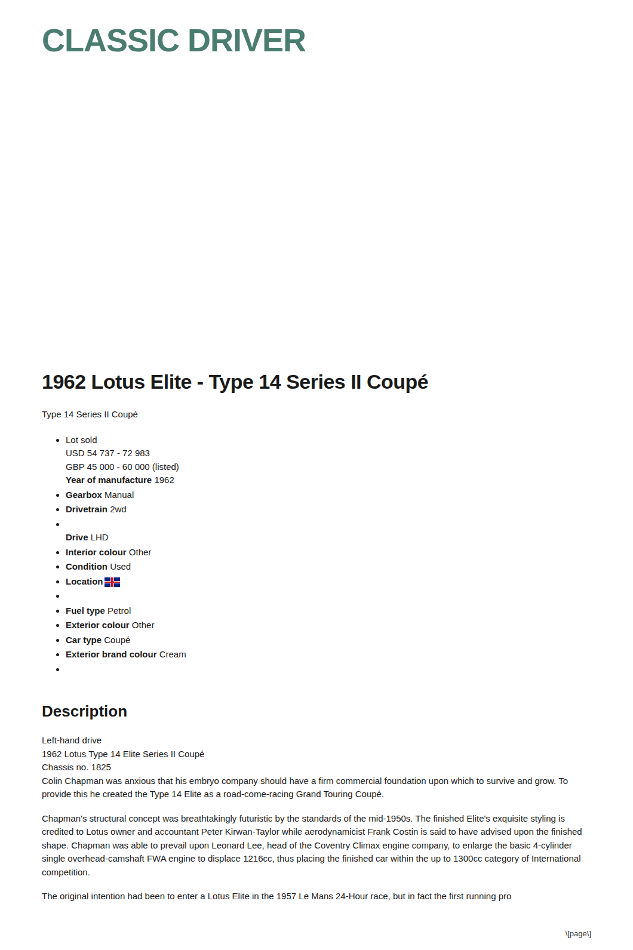CLASSIC DRIVER
1962 Lotus Elite - Type 14 Series II Coupé
Type 14 Series II Coupé
Lot sold
USD 54 737 - 72 983
GBP 45 000 - 60 000 (listed)
Year of manufacture 1962
Gearbox Manual
Drivetrain 2wd
Drive LHD
Interior colour Other
Condition Used
Location
Fuel type Petrol
Exterior colour Other
Car type Coupé
Exterior brand colour Cream
Description
Left-hand drive
1962 Lotus Type 14 Elite Series II Coupé
Chassis no. 1825
Colin Chapman was anxious that his embryo company should have a firm commercial foundation upon which to survive and grow. To provide this he created the Type 14 Elite as a road-come-racing Grand Touring Coupé.
Chapman's structural concept was breathtakingly futuristic by the standards of the mid-1950s. The finished Elite's exquisite styling is credited to Lotus owner and accountant Peter Kirwan-Taylor while aerodynamicist Frank Costin is said to have advised upon the finished shape. Chapman was able to prevail upon Leonard Lee, head of the Coventry Climax engine company, to enlarge the basic 4-cylinder single overhead-camshaft FWA engine to displace 1216cc, thus placing the finished car within the up to 1300cc category of International competition.
The original intention had been to enter a Lotus Elite in the 1957 Le Mans 24-Hour race, but in fact the first running pro
\[page\]